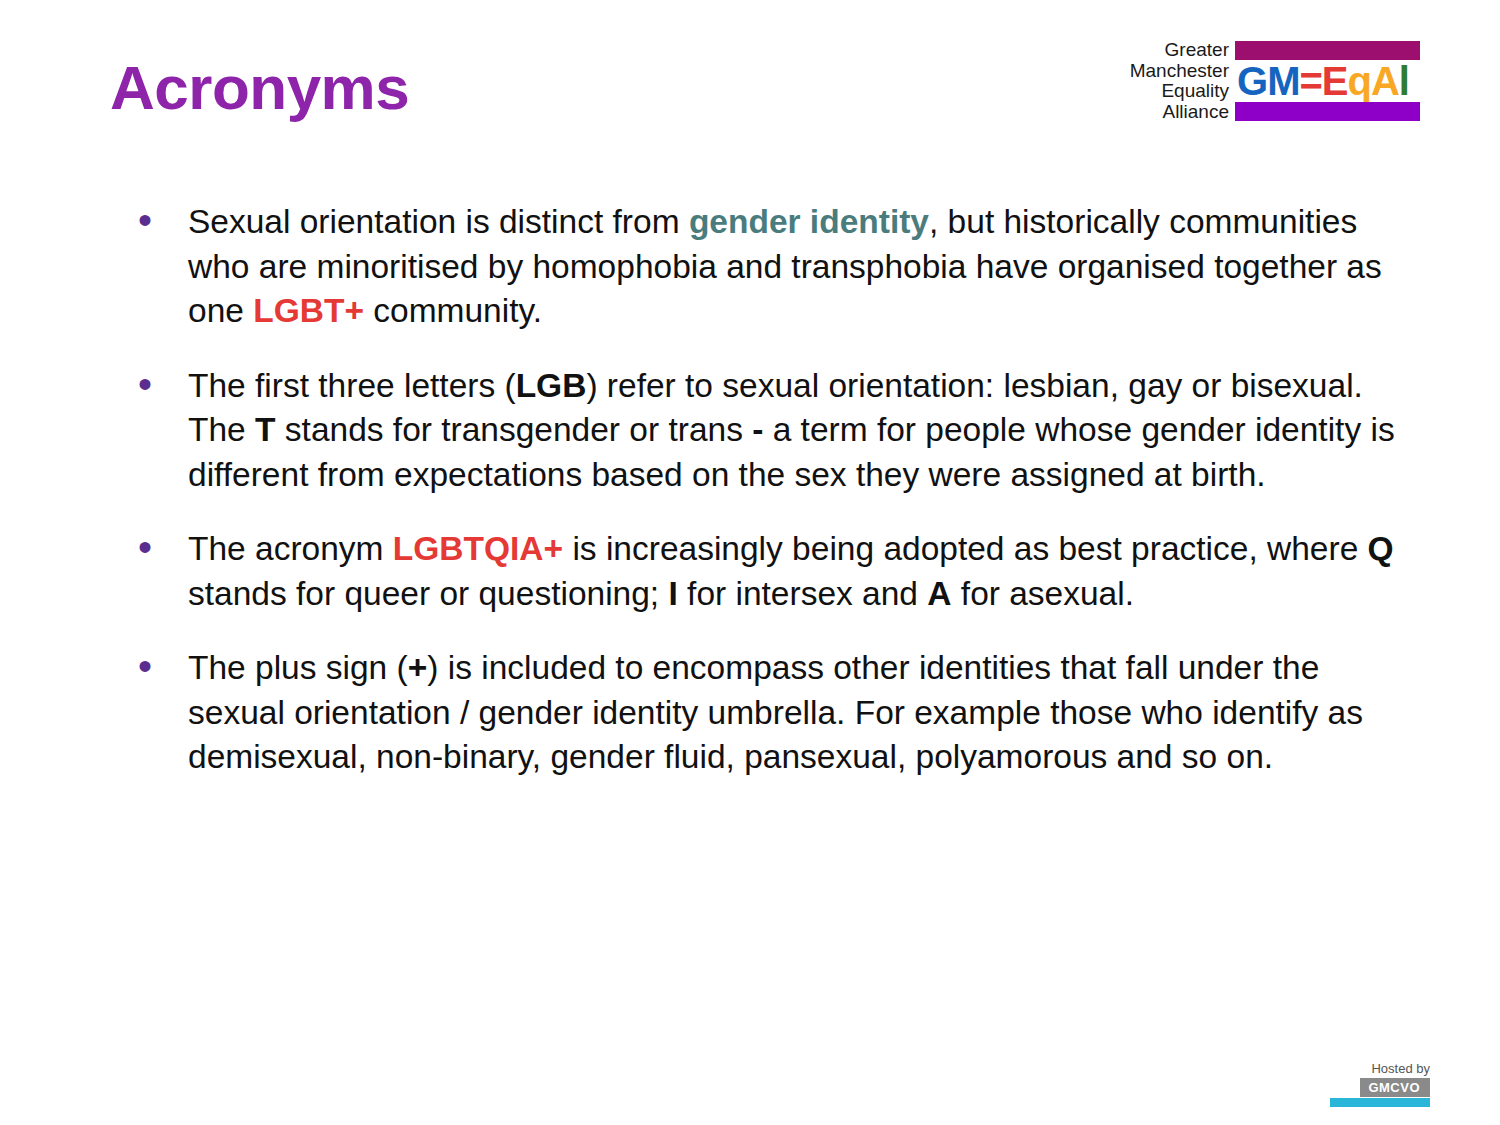Acronyms
Greater
Manchester
GM=E qAl
Equality
Alliance
Sexual orientation is distinct from gender identity, but historically communities who are minoritised by homophobia and transphobia have organised together as one LGBT+ community.
The first three letters (LGB) refer to sexual orientation: lesbian, gay or bisexual. The T stands for transgender or trans - a term for people whose gender identity is different from expectations based on the sex they were assigned at birth.
The acronym LGBTQIA+ is increasingly being adopted as best practice, where Q stands for queer or questioning; I for intersex and A for asexual.
The plus sign (+) is included to encompass other identities that fall under the sexual orientation / gender identity umbrella. For example those who identify as demisexual, non-binary, gender fluid, pansexual, polyamorous and so on.
Hosted by
GMCVO